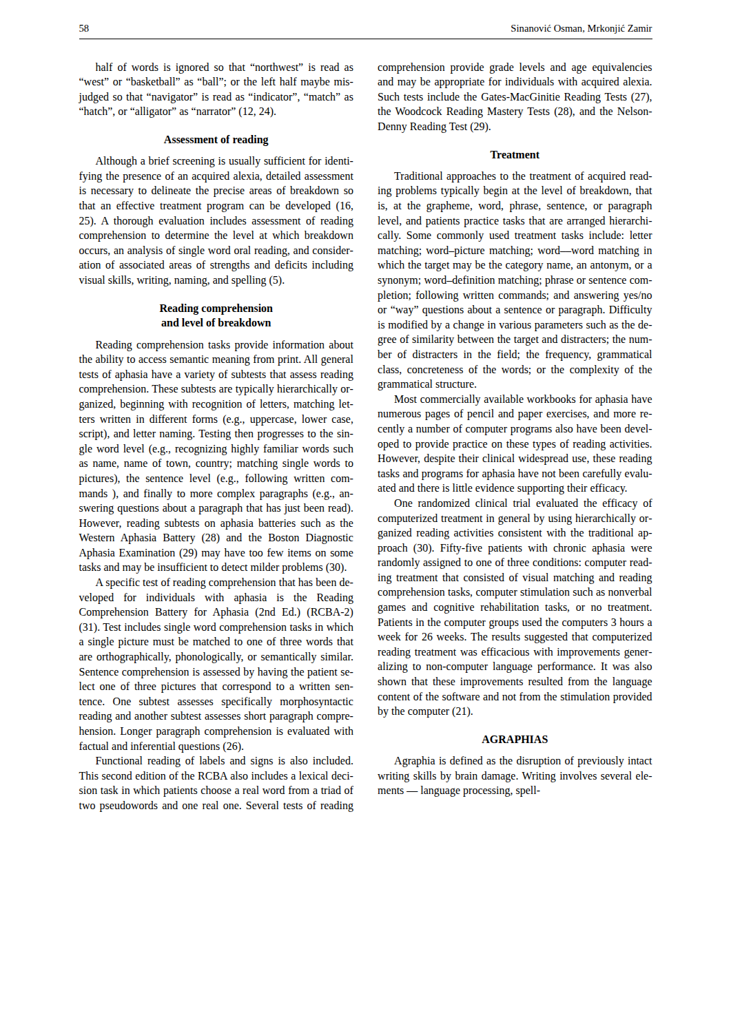58 Sinanović Osman, Mrkonjić Zamir
half of words is ignored so that “northwest” is read as “west” or “basketball” as “ball”; or the left half maybe misjudged so that “navigator” is read as “indicator”, “match” as “hatch”, or “alligator” as “narrator” (12, 24).
Assessment of reading
Although a brief screening is usually sufficient for identifying the presence of an acquired alexia, detailed assessment is necessary to delineate the precise areas of breakdown so that an effective treatment program can be developed (16, 25). A thorough evaluation includes assessment of reading comprehension to determine the level at which breakdown occurs, an analysis of single word oral reading, and consideration of associated areas of strengths and deficits including visual skills, writing, naming, and spelling (5).
Reading comprehension
and level of breakdown
Reading comprehension tasks provide information about the ability to access semantic meaning from print. All general tests of aphasia have a variety of subtests that assess reading comprehension. These subtests are typically hierarchically organized, beginning with recognition of letters, matching letters written in different forms (e.g., uppercase, lower case, script), and letter naming. Testing then progresses to the single word level (e.g., recognizing highly familiar words such as name, name of town, country; matching single words to pictures), the sentence level (e.g., following written commands ), and finally to more complex paragraphs (e.g., answering questions about a paragraph that has just been read). However, reading subtests on aphasia batteries such as the Western Aphasia Battery (28) and the Boston Diagnostic Aphasia Examination (29) may have too few items on some tasks and may be insufficient to detect milder problems (30).
A specific test of reading comprehension that has been developed for individuals with aphasia is the Reading Comprehension Battery for Aphasia (2nd Ed.) (RCBA-2) (31). Test includes single word comprehension tasks in which a single picture must be matched to one of three words that are orthographically, phonologically, or semantically similar. Sentence comprehension is assessed by having the patient select one of three pictures that correspond to a written sentence. One subtest assesses specifically morphosyntactic reading and another subtest assesses short paragraph comprehension. Longer paragraph comprehension is evaluated with factual and inferential questions (26).
Functional reading of labels and signs is also included. This second edition of the RCBA also includes a lexical decision task in which patients choose a real word from a triad of two pseudowords and one real one. Several tests of reading comprehension provide grade levels and age equivalencies and may be appropriate for individuals with acquired alexia. Such tests include the Gates-MacGinitie Reading Tests (27), the Woodcock Reading Mastery Tests (28), and the Nelson-Denny Reading Test (29).
Treatment
Traditional approaches to the treatment of acquired reading problems typically begin at the level of breakdown, that is, at the grapheme, word, phrase, sentence, or paragraph level, and patients practice tasks that are arranged hierarchically. Some commonly used treatment tasks include: letter matching; word–picture matching; word––word matching in which the target may be the category name, an antonym, or a synonym; word–definition matching; phrase or sentence completion; following written commands; and answering yes/no or “way” questions about a sentence or paragraph. Difficulty is modified by a change in various parameters such as the degree of similarity between the target and distracters; the number of distracters in the field; the frequency, grammatical class, concreteness of the words; or the complexity of the grammatical structure.
Most commercially available workbooks for aphasia have numerous pages of pencil and paper exercises, and more recently a number of computer programs also have been developed to provide practice on these types of reading activities. However, despite their clinical widespread use, these reading tasks and programs for aphasia have not been carefully evaluated and there is little evidence supporting their efficacy.
One randomized clinical trial evaluated the efficacy of computerized treatment in general by using hierarchically organized reading activities consistent with the traditional approach (30). Fifty-five patients with chronic aphasia were randomly assigned to one of three conditions: computer reading treatment that consisted of visual matching and reading comprehension tasks, computer stimulation such as nonverbal games and cognitive rehabilitation tasks, or no treatment. Patients in the computer groups used the computers 3 hours a week for 26 weeks. The results suggested that computerized reading treatment was efficacious with improvements generalizing to non-computer language performance. It was also shown that these improvements resulted from the language content of the software and not from the stimulation provided by the computer (21).
Agraphias
Agraphia is defined as the disruption of previously intact writing skills by brain damage. Writing involves several elements — language processing, spell-